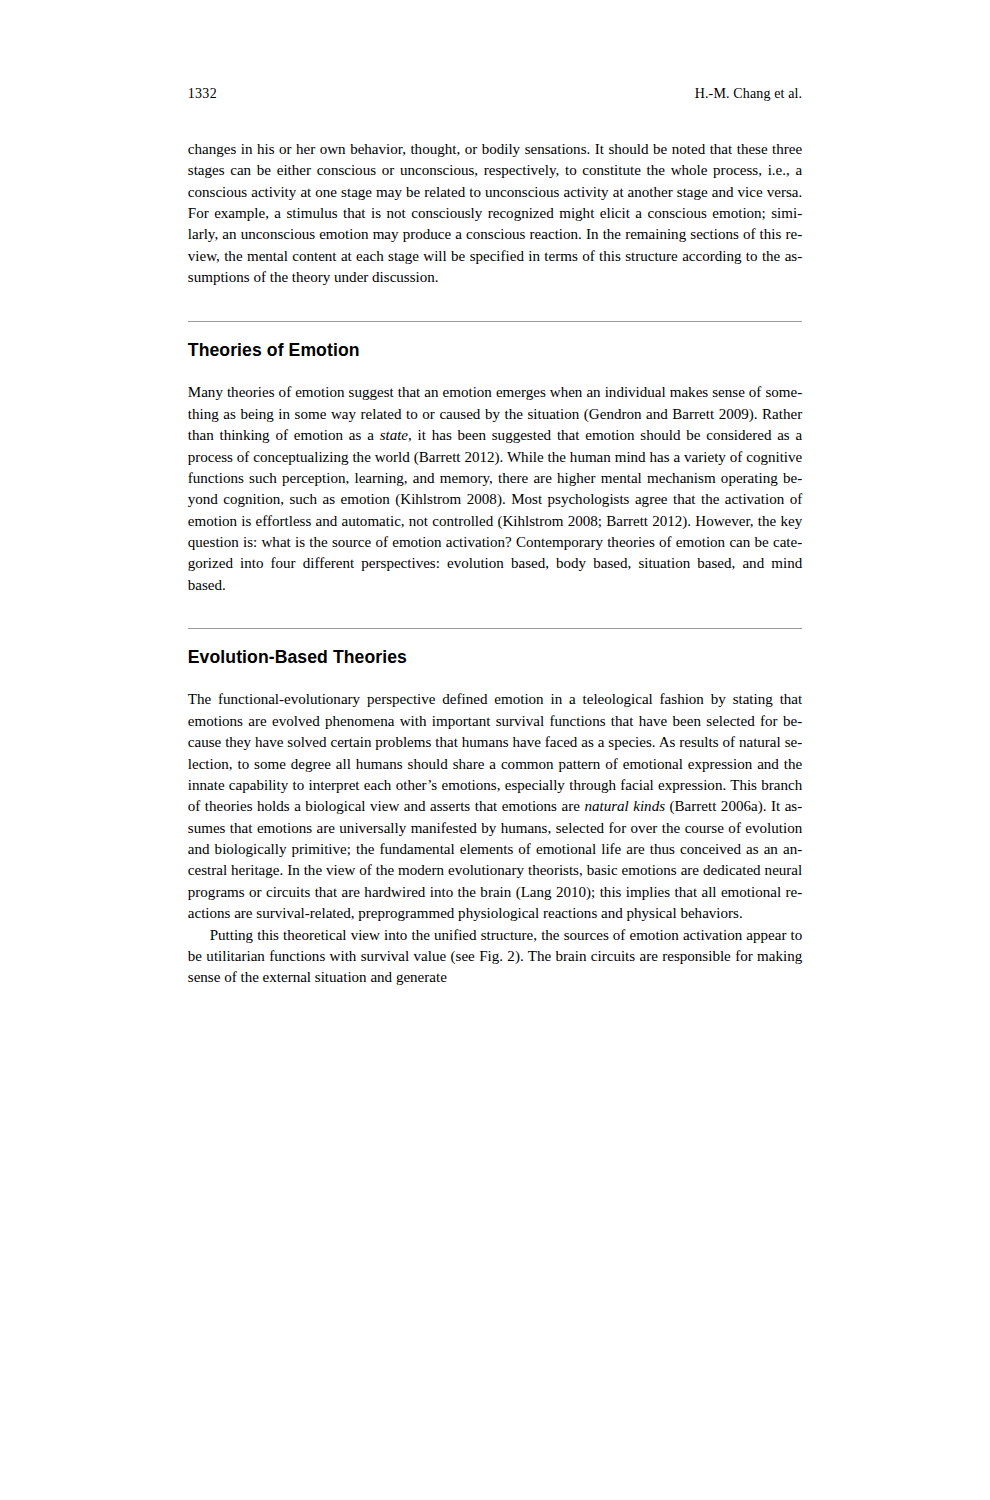1332 H.-M. Chang et al.
changes in his or her own behavior, thought, or bodily sensations. It should be noted that these three stages can be either conscious or unconscious, respectively, to constitute the whole process, i.e., a conscious activity at one stage may be related to unconscious activity at another stage and vice versa. For example, a stimulus that is not consciously recognized might elicit a conscious emotion; similarly, an unconscious emotion may produce a conscious reaction. In the remaining sections of this review, the mental content at each stage will be specified in terms of this structure according to the assumptions of the theory under discussion.
Theories of Emotion
Many theories of emotion suggest that an emotion emerges when an individual makes sense of something as being in some way related to or caused by the situation (Gendron and Barrett 2009). Rather than thinking of emotion as a state, it has been suggested that emotion should be considered as a process of conceptualizing the world (Barrett 2012). While the human mind has a variety of cognitive functions such perception, learning, and memory, there are higher mental mechanism operating beyond cognition, such as emotion (Kihlstrom 2008). Most psychologists agree that the activation of emotion is effortless and automatic, not controlled (Kihlstrom 2008; Barrett 2012). However, the key question is: what is the source of emotion activation? Contemporary theories of emotion can be categorized into four different perspectives: evolution based, body based, situation based, and mind based.
Evolution-Based Theories
The functional-evolutionary perspective defined emotion in a teleological fashion by stating that emotions are evolved phenomena with important survival functions that have been selected for because they have solved certain problems that humans have faced as a species. As results of natural selection, to some degree all humans should share a common pattern of emotional expression and the innate capability to interpret each other’s emotions, especially through facial expression. This branch of theories holds a biological view and asserts that emotions are natural kinds (Barrett 2006a). It assumes that emotions are universally manifested by humans, selected for over the course of evolution and biologically primitive; the fundamental elements of emotional life are thus conceived as an ancestral heritage. In the view of the modern evolutionary theorists, basic emotions are dedicated neural programs or circuits that are hardwired into the brain (Lang 2010); this implies that all emotional reactions are survival-related, preprogrammed physiological reactions and physical behaviors.
Putting this theoretical view into the unified structure, the sources of emotion activation appear to be utilitarian functions with survival value (see Fig. 2). The brain circuits are responsible for making sense of the external situation and generate